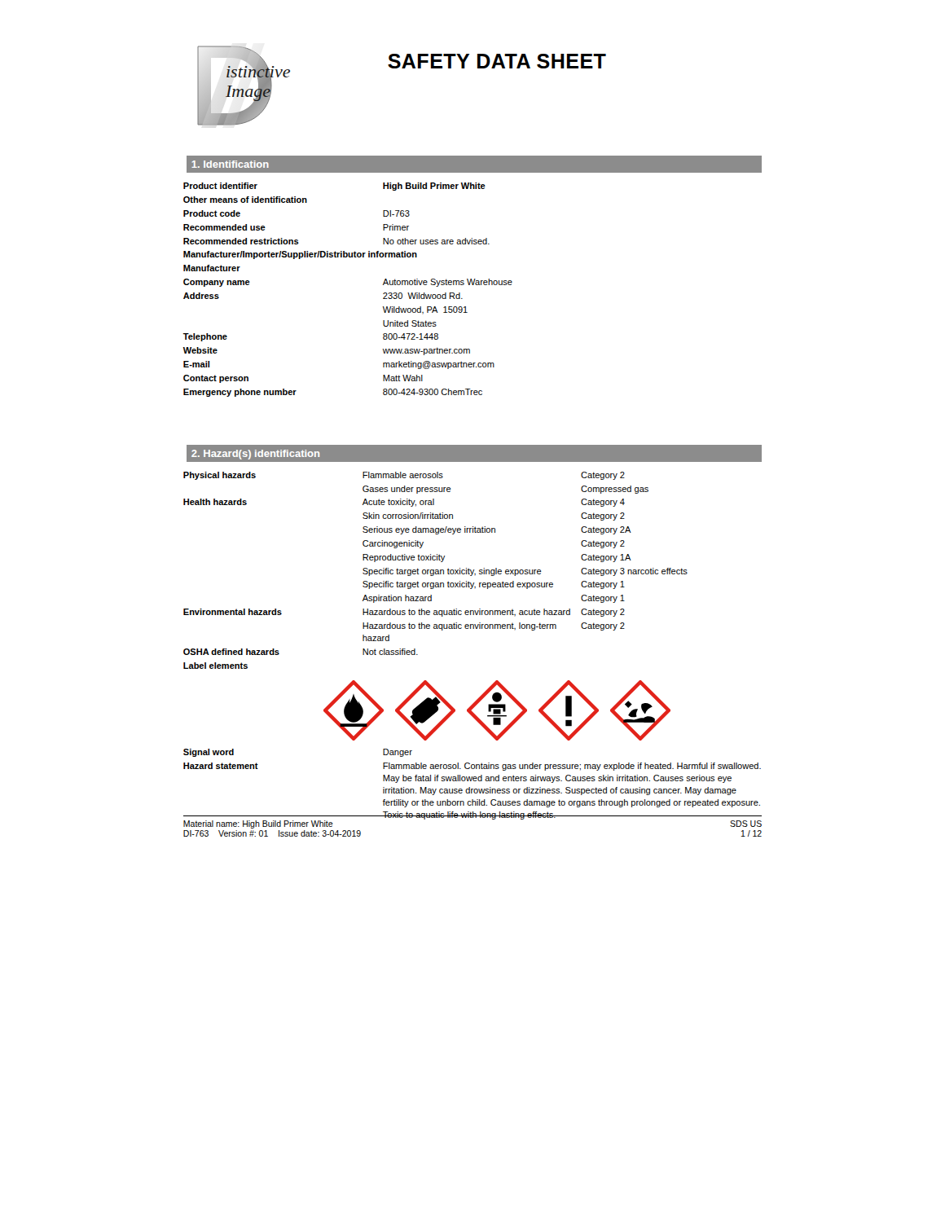istinctive Image
SAFETY DATA SHEET
1. Identification
| Product identifier | High Build Primer White |
| Other means of identification | |
| Product code | DI-763 |
| Recommended use | Primer |
| Recommended restrictions | No other uses are advised. |
| Manufacturer/Importer/Supplier/Distributor information |
| Manufacturer |
| Company name | Automotive Systems Warehouse |
| Address | 2330 Wildwood Rd. |
| | Wildwood, PA 15091 |
| | United States |
| Telephone | 800-472-1448 |
| Website | www.asw-partner.com |
| E-mail | marketing@aswpartner.com |
| Contact person | Matt Wahl |
| Emergency phone number | 800-424-9300 ChemTrec |
2. Hazard(s) identification
| Physical hazards | Flammable aerosols | Category 2 |
| | Gases under pressure | Compressed gas |
| Health hazards | Acute toxicity, oral | Category 4 |
| | Skin corrosion/irritation | Category 2 |
| | Serious eye damage/eye irritation | Category 2A |
| | Carcinogenicity | Category 2 |
| | Reproductive toxicity | Category 1A |
| | Specific target organ toxicity, single exposure | Category 3 narcotic effects |
| | Specific target organ toxicity, repeated exposure | Category 1 |
| | Aspiration hazard | Category 1 |
| Environmental hazards | Hazardous to the aquatic environment, acute hazard | Category 2 |
| | Hazardous to the aquatic environment, long-term hazard | Category 2 |
| OSHA defined hazards | Not classified. |
| Label elements | |
| Signal word | Danger |
| Hazard statement | Flammable aerosol. Contains gas under pressure; may explode if heated. Harmful if swallowed. May be fatal if swallowed and enters airways. Causes skin irritation. Causes serious eye irritation. May cause drowsiness or dizziness. Suspected of causing cancer. May damage fertility or the unborn child. Causes damage to organs through prolonged or repeated exposure. Toxic to aquatic life with long lasting effects. |
Material name: High Build Primer White
SDS US
DI-763 Version #: 01 Issue date: 3-04-2019
1 / 12